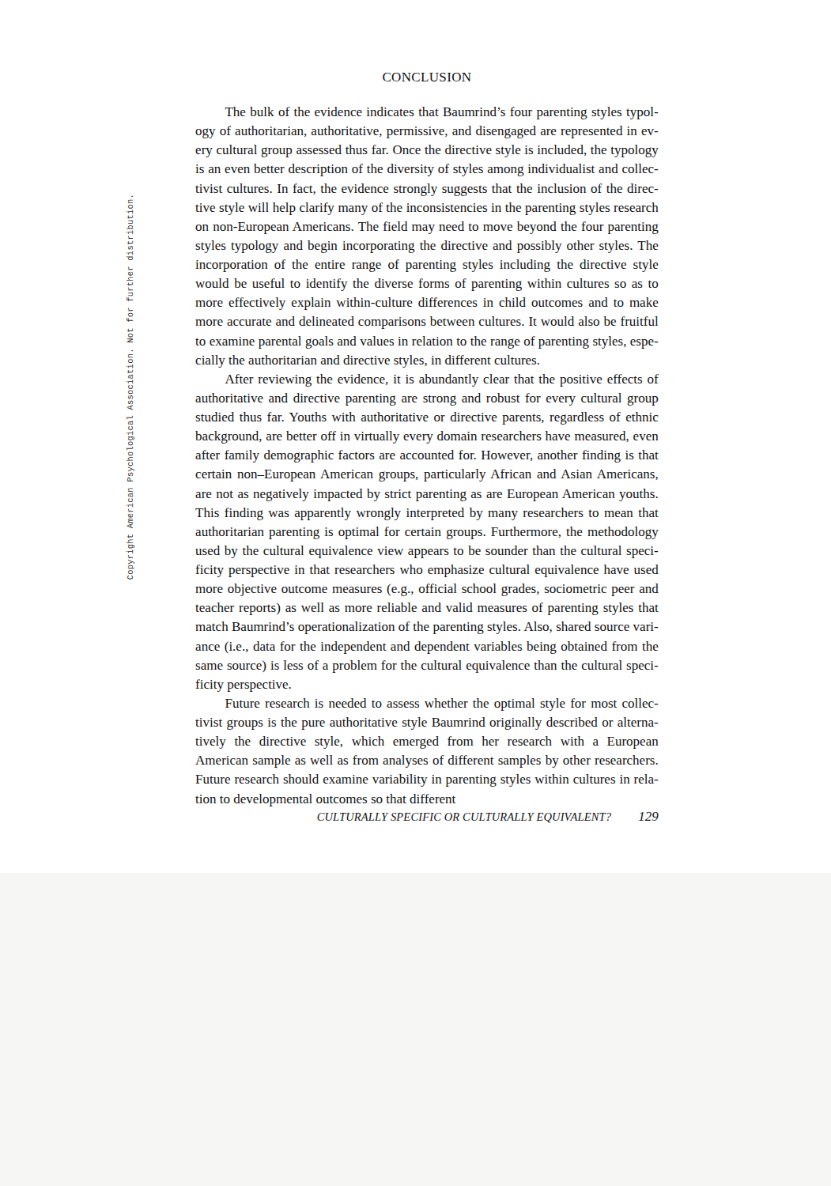Copyright American Psychological Association. Not for further distribution.
CONCLUSION
The bulk of the evidence indicates that Baumrind’s four parenting styles typology of authoritarian, authoritative, permissive, and disengaged are represented in every cultural group assessed thus far. Once the directive style is included, the typology is an even better description of the diversity of styles among individualist and collectivist cultures. In fact, the evidence strongly suggests that the inclusion of the directive style will help clarify many of the inconsistencies in the parenting styles research on non-European Americans. The field may need to move beyond the four parenting styles typology and begin incorporating the directive and possibly other styles. The incorporation of the entire range of parenting styles including the directive style would be useful to identify the diverse forms of parenting within cultures so as to more effectively explain within-culture differences in child outcomes and to make more accurate and delineated comparisons between cultures. It would also be fruitful to examine parental goals and values in relation to the range of parenting styles, especially the authoritarian and directive styles, in different cultures.
After reviewing the evidence, it is abundantly clear that the positive effects of authoritative and directive parenting are strong and robust for every cultural group studied thus far. Youths with authoritative or directive parents, regardless of ethnic background, are better off in virtually every domain researchers have measured, even after family demographic factors are accounted for. However, another finding is that certain non–European American groups, particularly African and Asian Americans, are not as negatively impacted by strict parenting as are European American youths. This finding was apparently wrongly interpreted by many researchers to mean that authoritarian parenting is optimal for certain groups. Furthermore, the methodology used by the cultural equivalence view appears to be sounder than the cultural specificity perspective in that researchers who emphasize cultural equivalence have used more objective outcome measures (e.g., official school grades, sociometric peer and teacher reports) as well as more reliable and valid measures of parenting styles that match Baumrind’s operationalization of the parenting styles. Also, shared source variance (i.e., data for the independent and dependent variables being obtained from the same source) is less of a problem for the cultural equivalence than the cultural specificity perspective.
Future research is needed to assess whether the optimal style for most collectivist groups is the pure authoritative style Baumrind originally described or alternatively the directive style, which emerged from her research with a European American sample as well as from analyses of different samples by other researchers. Future research should examine variability in parenting styles within cultures in relation to developmental outcomes so that different
CULTURALLY SPECIFIC OR CULTURALLY EQUIVALENT? 129